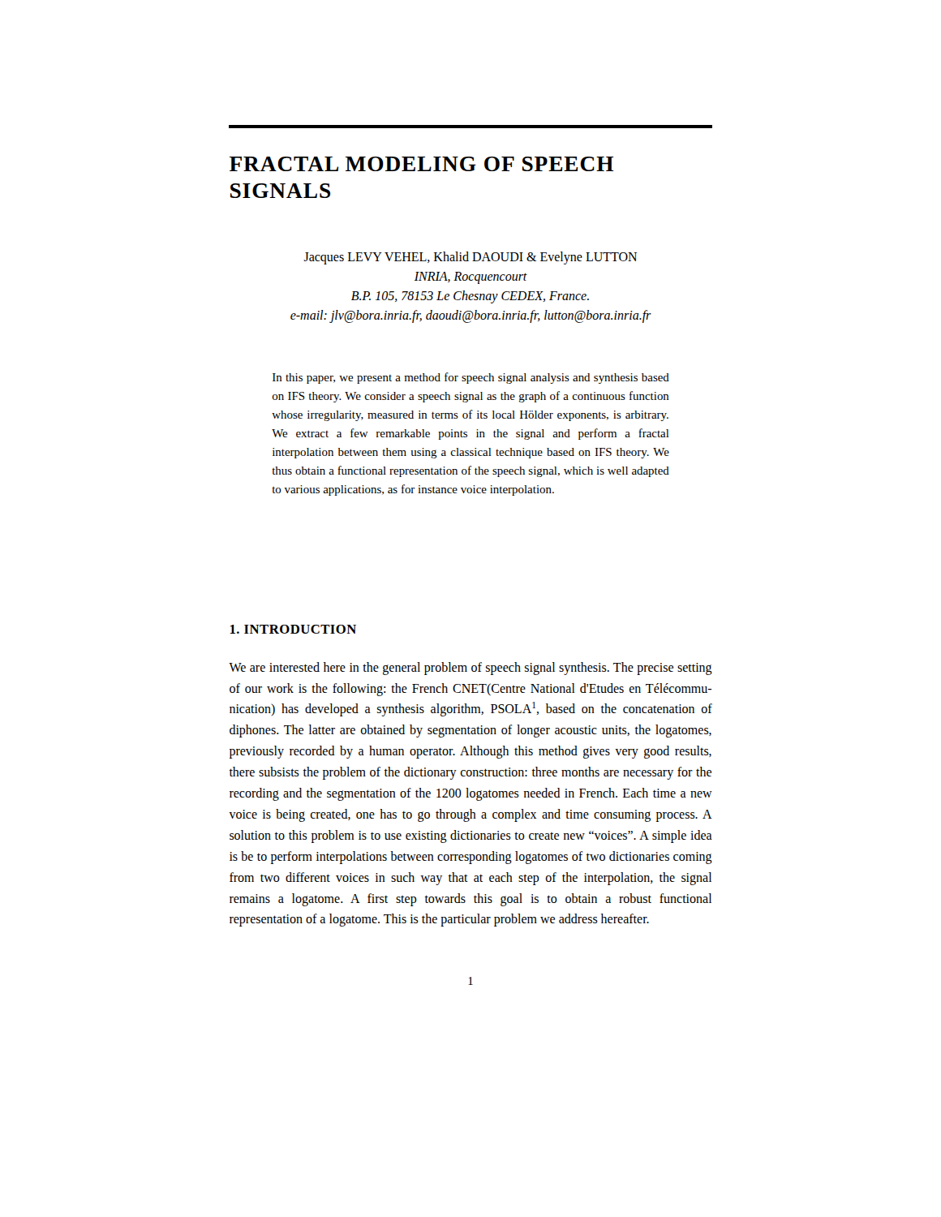FRACTAL MODELING OF SPEECH SIGNALS
Jacques LEVY VEHEL, Khalid DAOUDI & Evelyne LUTTON
INRIA, Rocquencourt
B.P. 105, 78153 Le Chesnay CEDEX, France.
e-mail: jlv@bora.inria.fr, daoudi@bora.inria.fr, lutton@bora.inria.fr
In this paper, we present a method for speech signal analysis and synthesis based on IFS theory. We consider a speech signal as the graph of a continuous function whose irregularity, measured in terms of its local Hölder exponents, is arbitrary. We extract a few remarkable points in the signal and perform a fractal interpolation between them using a classical technique based on IFS theory. We thus obtain a functional representation of the speech signal, which is well adapted to various applications, as for instance voice interpolation.
1. INTRODUCTION
We are interested here in the general problem of speech signal synthesis. The precise setting of our work is the following: the French CNET(Centre National d'Etudes en Télécommu- nication) has developed a synthesis algorithm, PSOLA1, based on the concatenation of diphones. The latter are obtained by segmentation of longer acoustic units, the logatomes, previously recorded by a human operator. Although this method gives very good results, there subsists the problem of the dictionary construction: three months are necessary for the recording and the segmentation of the 1200 logatomes needed in French. Each time a new voice is being created, one has to go through a complex and time consuming process. A solution to this problem is to use existing dictionaries to create new “voices”. A simple idea is be to perform interpolations between corresponding logatomes of two dictionaries coming from two different voices in such way that at each step of the interpolation, the signal remains a logatome. A first step towards this goal is to obtain a robust functional representation of a logatome. This is the particular problem we address hereafter.
1